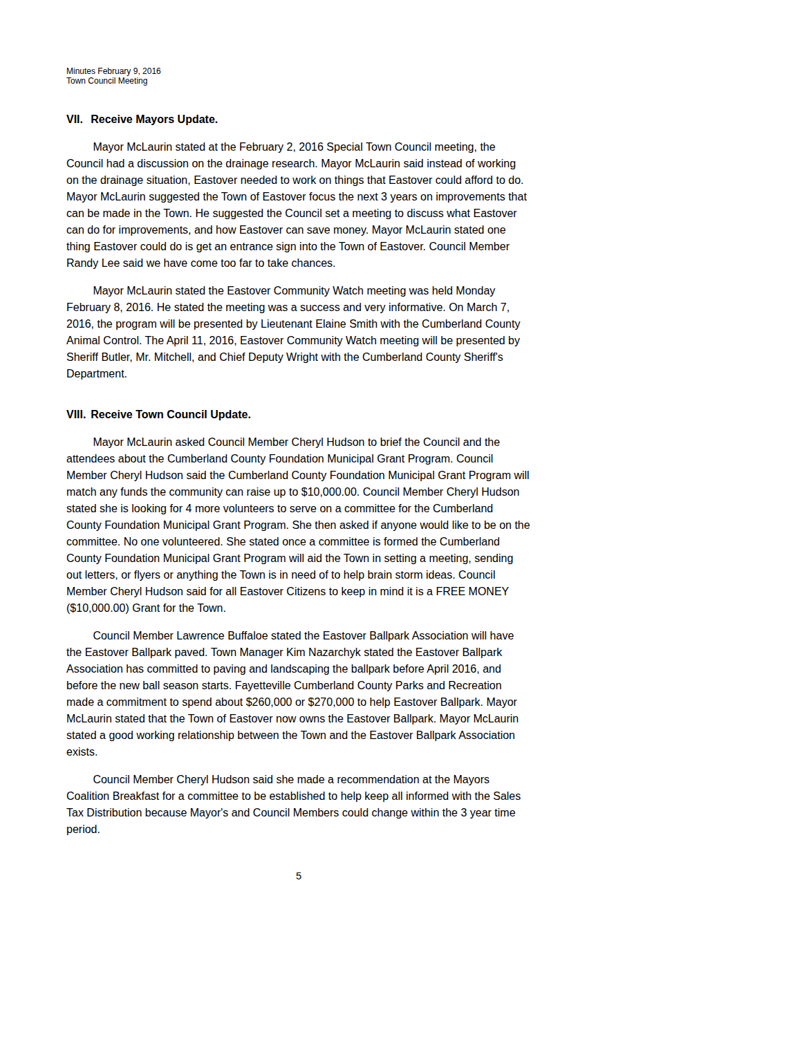Minutes February 9, 2016
Town Council Meeting
VII. Receive Mayors Update.
Mayor McLaurin stated at the February 2, 2016 Special Town Council meeting, the Council had a discussion on the drainage research. Mayor McLaurin said instead of working on the drainage situation, Eastover needed to work on things that Eastover could afford to do. Mayor McLaurin suggested the Town of Eastover focus the next 3 years on improvements that can be made in the Town. He suggested the Council set a meeting to discuss what Eastover can do for improvements, and how Eastover can save money. Mayor McLaurin stated one thing Eastover could do is get an entrance sign into the Town of Eastover. Council Member Randy Lee said we have come too far to take chances.
Mayor McLaurin stated the Eastover Community Watch meeting was held Monday February 8, 2016. He stated the meeting was a success and very informative. On March 7, 2016, the program will be presented by Lieutenant Elaine Smith with the Cumberland County Animal Control. The April 11, 2016, Eastover Community Watch meeting will be presented by Sheriff Butler, Mr. Mitchell, and Chief Deputy Wright with the Cumberland County Sheriff's Department.
VIII. Receive Town Council Update.
Mayor McLaurin asked Council Member Cheryl Hudson to brief the Council and the attendees about the Cumberland County Foundation Municipal Grant Program. Council Member Cheryl Hudson said the Cumberland County Foundation Municipal Grant Program will match any funds the community can raise up to $10,000.00. Council Member Cheryl Hudson stated she is looking for 4 more volunteers to serve on a committee for the Cumberland County Foundation Municipal Grant Program. She then asked if anyone would like to be on the committee. No one volunteered. She stated once a committee is formed the Cumberland County Foundation Municipal Grant Program will aid the Town in setting a meeting, sending out letters, or flyers or anything the Town is in need of to help brain storm ideas. Council Member Cheryl Hudson said for all Eastover Citizens to keep in mind it is a FREE MONEY ($10,000.00) Grant for the Town.
Council Member Lawrence Buffaloe stated the Eastover Ballpark Association will have the Eastover Ballpark paved. Town Manager Kim Nazarchyk stated the Eastover Ballpark Association has committed to paving and landscaping the ballpark before April 2016, and before the new ball season starts. Fayetteville Cumberland County Parks and Recreation made a commitment to spend about $260,000 or $270,000 to help Eastover Ballpark. Mayor McLaurin stated that the Town of Eastover now owns the Eastover Ballpark. Mayor McLaurin stated a good working relationship between the Town and the Eastover Ballpark Association exists.
Council Member Cheryl Hudson said she made a recommendation at the Mayors Coalition Breakfast for a committee to be established to help keep all informed with the Sales Tax Distribution because Mayor's and Council Members could change within the 3 year time period.
5